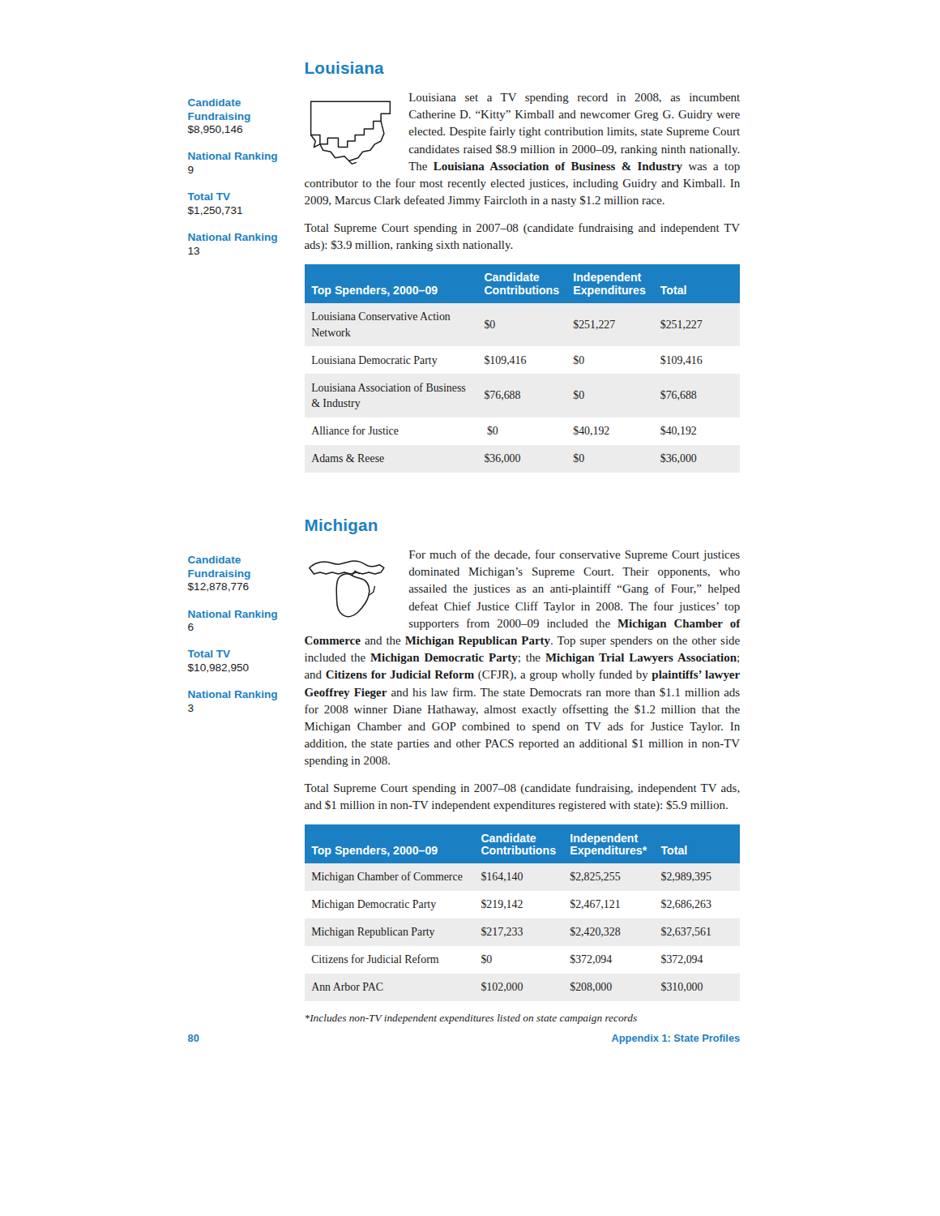Candidate
Fundraising
$8,950,146
National Ranking
9
Total TV
$1,250,731
National Ranking
13
Louisiana
Louisiana set a TV spending record in 2008, as incumbent Catherine D. “Kitty” Kimball and newcomer Greg G. Guidry were elected. Despite fairly tight contribution limits, state Supreme Court candidates raised $8.9 million in 2000–09, ranking ninth nationally. The Louisiana Association of Business & Industry was a top contributor to the four most recently elected justices, including Guidry and Kimball. In 2009, Marcus Clark defeated Jimmy Faircloth in a nasty $1.2 million race.
Total Supreme Court spending in 2007–08 (candidate fundraising and independent TV ads): $3.9 million, ranking sixth nationally.
| Top Spenders, 2000–09 | Candidate Contributions | Independent Expenditures | Total |
| --- | --- | --- | --- |
| Louisiana Conservative Action Network | $0 | $251,227 | $251,227 |
| Louisiana Democratic Party | $109,416 | $0 | $109,416 |
| Louisiana Association of Business & Industry | $76,688 | $0 | $76,688 |
| Alliance for Justice | $0 | $40,192 | $40,192 |
| Adams & Reese | $36,000 | $0 | $36,000 |
Candidate
Fundraising
$12,878,776
National Ranking
6
Total TV
$10,982,950
National Ranking
3
Michigan
For much of the decade, four conservative Supreme Court justices dominated Michigan’s Supreme Court. Their opponents, who assailed the justices as an anti-plaintiff “Gang of Four,” helped defeat Chief Justice Cliff Taylor in 2008. The four justices’ top supporters from 2000–09 included the Michigan Chamber of Commerce and the Michigan Republican Party. Top super spenders on the other side included the Michigan Democratic Party; the Michigan Trial Lawyers Association; and Citizens for Judicial Reform (CFJR), a group wholly funded by plaintiffs’ lawyer Geoffrey Fieger and his law firm. The state Democrats ran more than $1.1 million ads for 2008 winner Diane Hathaway, almost exactly offsetting the $1.2 million that the Michigan Chamber and GOP combined to spend on TV ads for Justice Taylor. In addition, the state parties and other PACS reported an additional $1 million in non-TV spending in 2008.
Total Supreme Court spending in 2007–08 (candidate fundraising, independent TV ads, and $1 million in non-TV independent expenditures registered with state): $5.9 million.
| Top Spenders, 2000–09 | Candidate Contributions | Independent Expenditures* | Total |
| --- | --- | --- | --- |
| Michigan Chamber of Commerce | $164,140 | $2,825,255 | $2,989,395 |
| Michigan Democratic Party | $219,142 | $2,467,121 | $2,686,263 |
| Michigan Republican Party | $217,233 | $2,420,328 | $2,637,561 |
| Citizens for Judicial Reform | $0 | $372,094 | $372,094 |
| Ann Arbor PAC | $102,000 | $208,000 | $310,000 |
*Includes non-TV independent expenditures listed on state campaign records
80
Appendix 1: State Profiles